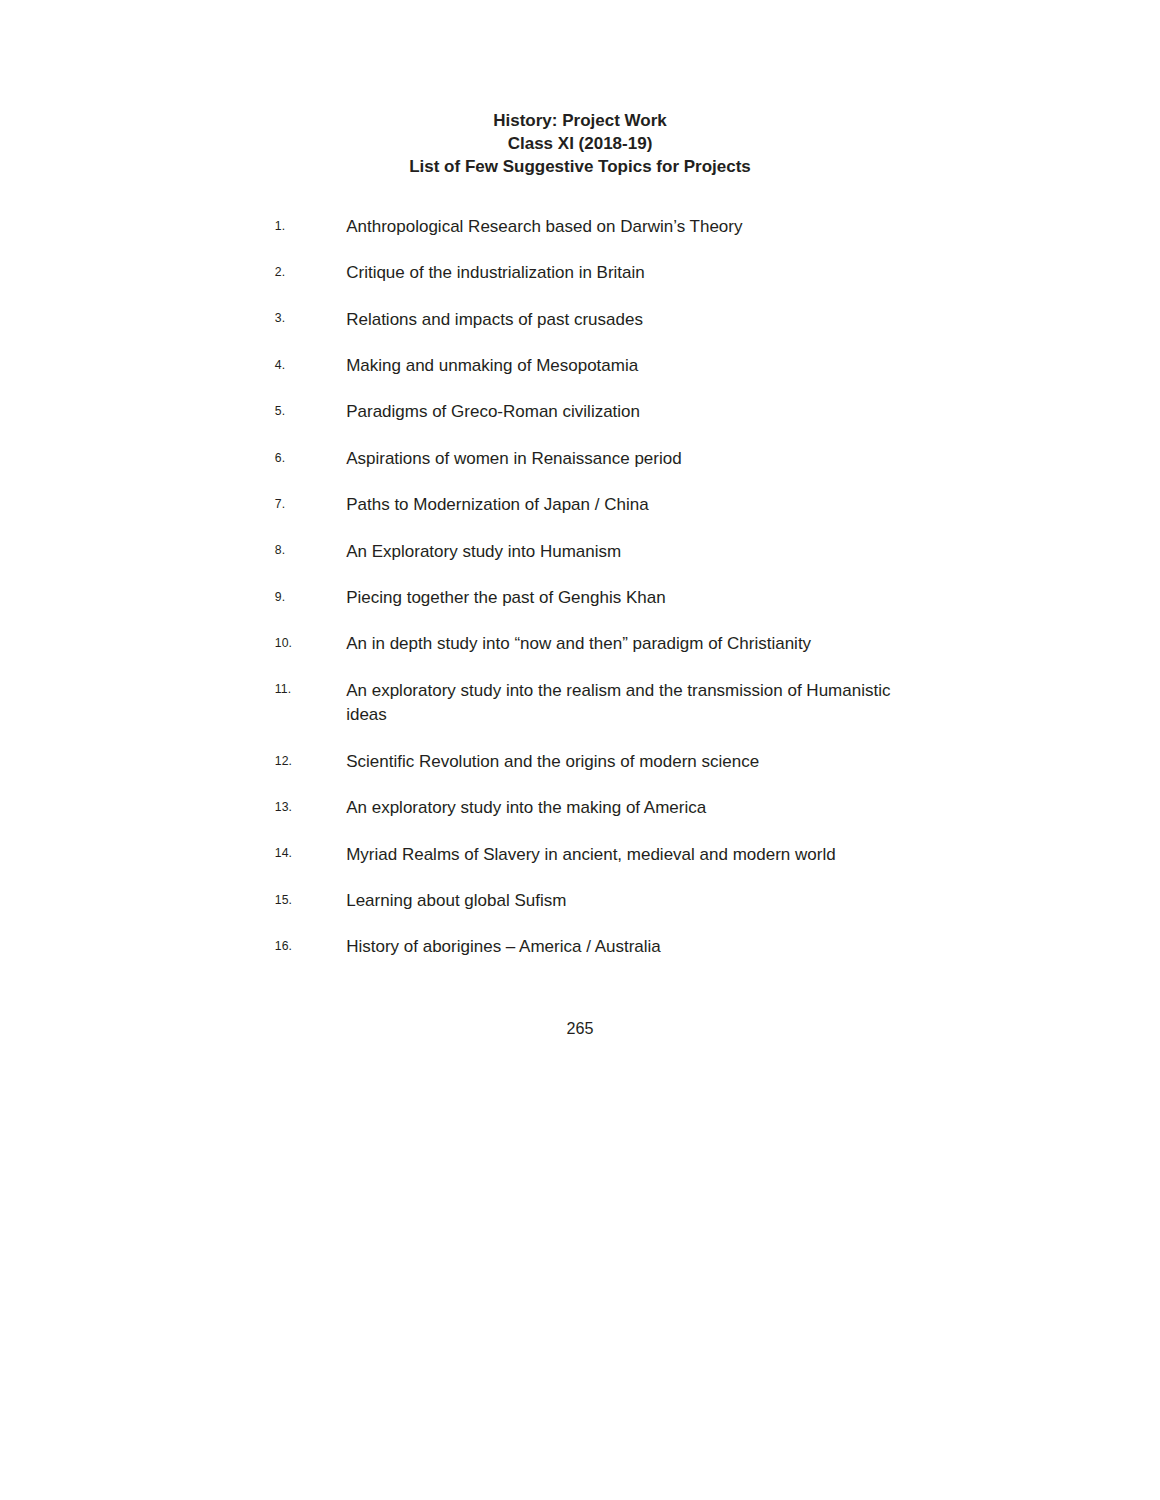History: Project Work Class XI (2018-19) List of Few Suggestive Topics for Projects
Anthropological Research based on Darwin’s Theory
Critique of the industrialization in Britain
Relations and impacts of past crusades
Making and unmaking of Mesopotamia
Paradigms of Greco-Roman civilization
Aspirations of women in Renaissance period
Paths to Modernization of Japan / China
An Exploratory study into Humanism
Piecing together the past of Genghis Khan
An in depth study into “now and then” paradigm of Christianity
An exploratory study into the realism and the transmission of Humanistic ideas
Scientific Revolution and the origins of modern science
An exploratory study into the making of America
Myriad Realms of Slavery in ancient, medieval and modern world
Learning about global Sufism
History of aborigines – America / Australia
265